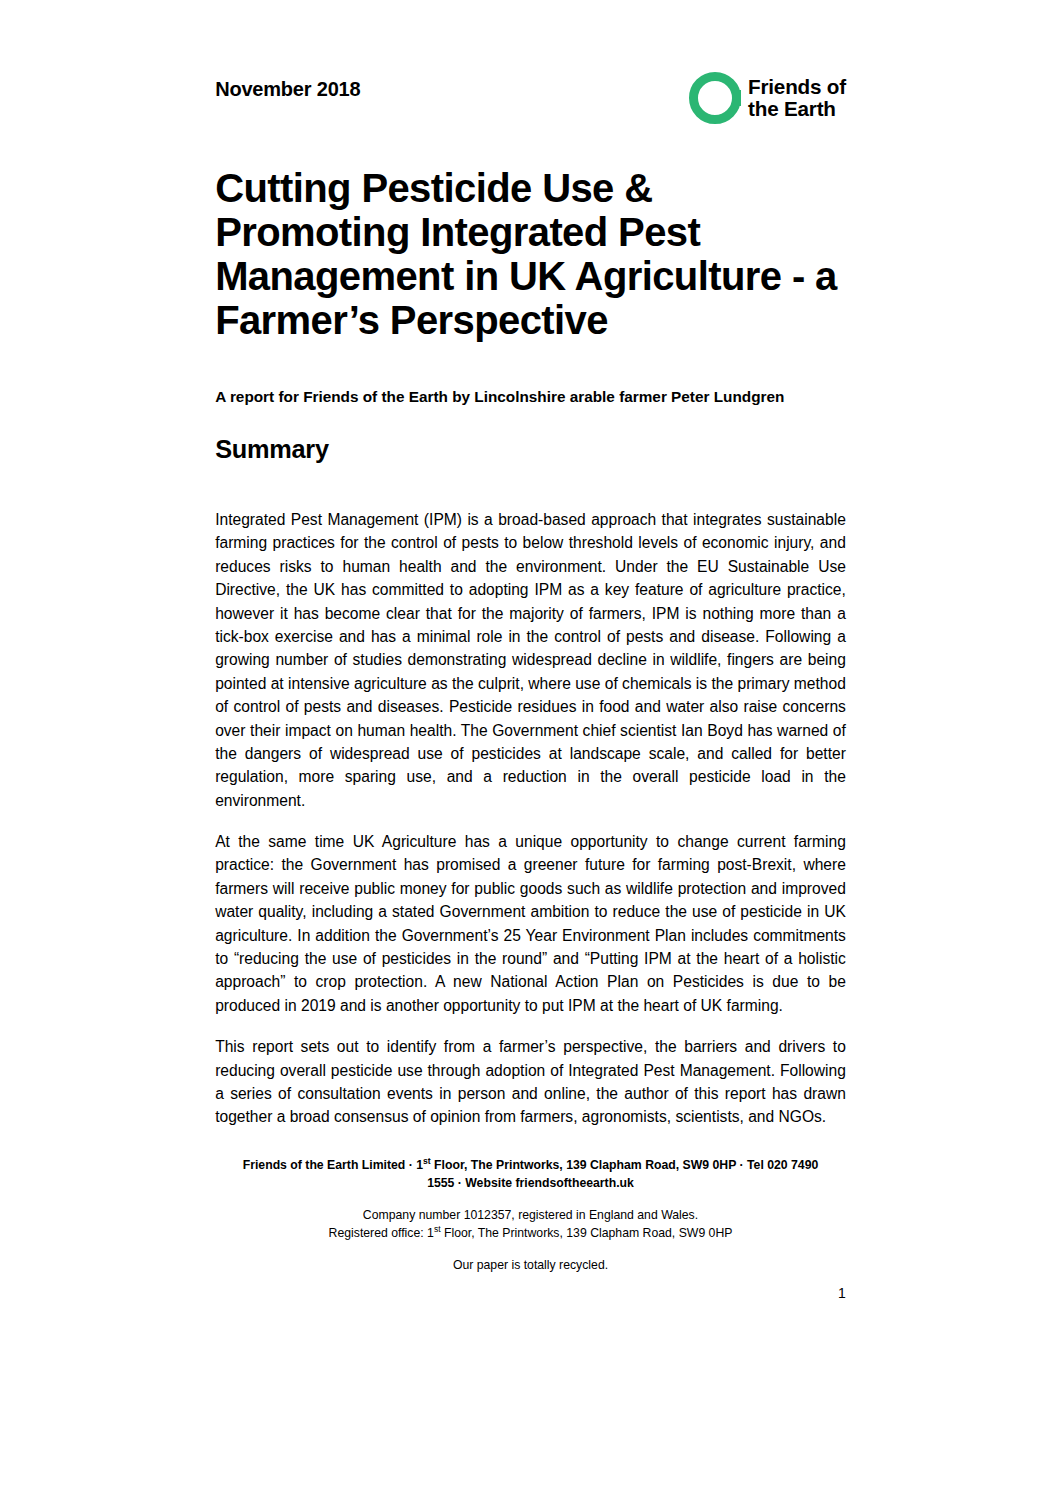November 2018
Friends of
the Earth
Cutting Pesticide Use & Promoting Integrated Pest Management in UK Agriculture - a Farmer’s Perspective
A report for Friends of the Earth by Lincolnshire arable farmer Peter Lundgren
Summary
Integrated Pest Management (IPM) is a broad-based approach that integrates sustainable farming practices for the control of pests to below threshold levels of economic injury, and reduces risks to human health and the environment. Under the EU Sustainable Use Directive, the UK has committed to adopting IPM as a key feature of agriculture practice, however it has become clear that for the majority of farmers, IPM is nothing more than a tick-box exercise and has a minimal role in the control of pests and disease. Following a growing number of studies demonstrating widespread decline in wildlife, fingers are being pointed at intensive agriculture as the culprit, where use of chemicals is the primary method of control of pests and diseases. Pesticide residues in food and water also raise concerns over their impact on human health. The Government chief scientist Ian Boyd has warned of the dangers of widespread use of pesticides at landscape scale, and called for better regulation, more sparing use, and a reduction in the overall pesticide load in the environment.
At the same time UK Agriculture has a unique opportunity to change current farming practice: the Government has promised a greener future for farming post-Brexit, where farmers will receive public money for public goods such as wildlife protection and improved water quality, including a stated Government ambition to reduce the use of pesticide in UK agriculture. In addition the Government’s 25 Year Environment Plan includes commitments to “reducing the use of pesticides in the round” and “Putting IPM at the heart of a holistic approach” to crop protection. A new National Action Plan on Pesticides is due to be produced in 2019 and is another opportunity to put IPM at the heart of UK farming.
This report sets out to identify from a farmer’s perspective, the barriers and drivers to reducing overall pesticide use through adoption of Integrated Pest Management. Following a series of consultation events in person and online, the author of this report has drawn together a broad consensus of opinion from farmers, agronomists, scientists, and NGOs.
Friends of the Earth Limited · 1st Floor, The Printworks, 139 Clapham Road, SW9 0HP · Tel 020 7490 1555 · Website friendsoftheearth.uk
Company number 1012357, registered in England and Wales.
Registered office: 1st Floor, The Printworks, 139 Clapham Road, SW9 0HP
Our paper is totally recycled.
1